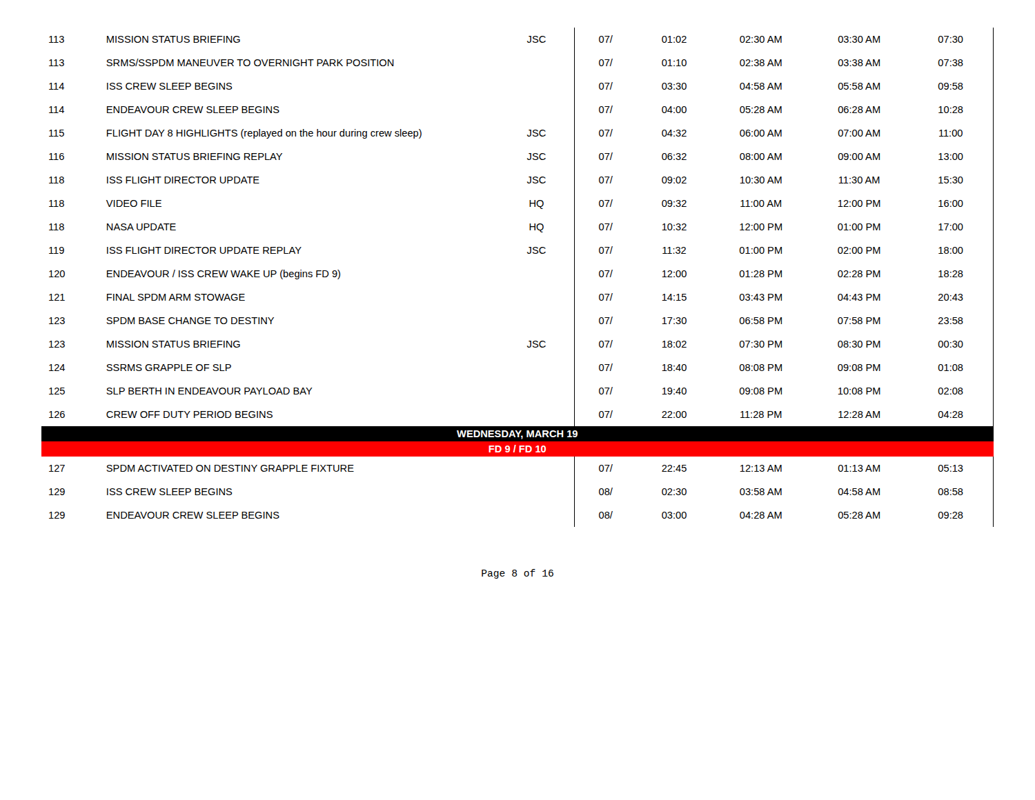| 113 | MISSION STATUS BRIEFING | JSC | 07/ | 01:02 | 02:30 AM | 03:30 AM | 07:30 |
| 113 | SRMS/SSPDM MANEUVER TO OVERNIGHT PARK POSITION | | 07/ | 01:10 | 02:38 AM | 03:38 AM | 07:38 |
| 114 | ISS CREW SLEEP BEGINS | | 07/ | 03:30 | 04:58 AM | 05:58 AM | 09:58 |
| 114 | ENDEAVOUR CREW SLEEP BEGINS | | 07/ | 04:00 | 05:28 AM | 06:28 AM | 10:28 |
| 115 | FLIGHT DAY 8 HIGHLIGHTS (replayed on the hour during crew sleep) | JSC | 07/ | 04:32 | 06:00 AM | 07:00 AM | 11:00 |
| 116 | MISSION STATUS BRIEFING REPLAY | JSC | 07/ | 06:32 | 08:00 AM | 09:00 AM | 13:00 |
| 118 | ISS FLIGHT DIRECTOR UPDATE | JSC | 07/ | 09:02 | 10:30 AM | 11:30 AM | 15:30 |
| 118 | VIDEO FILE | HQ | 07/ | 09:32 | 11:00 AM | 12:00 PM | 16:00 |
| 118 | NASA UPDATE | HQ | 07/ | 10:32 | 12:00 PM | 01:00 PM | 17:00 |
| 119 | ISS FLIGHT DIRECTOR UPDATE REPLAY | JSC | 07/ | 11:32 | 01:00 PM | 02:00 PM | 18:00 |
| 120 | ENDEAVOUR / ISS CREW WAKE UP (begins FD 9) | | 07/ | 12:00 | 01:28 PM | 02:28 PM | 18:28 |
| 121 | FINAL SPDM ARM STOWAGE | | 07/ | 14:15 | 03:43 PM | 04:43 PM | 20:43 |
| 123 | SPDM BASE CHANGE TO DESTINY | | 07/ | 17:30 | 06:58 PM | 07:58 PM | 23:58 |
| 123 | MISSION STATUS BRIEFING | JSC | 07/ | 18:02 | 07:30 PM | 08:30 PM | 00:30 |
| 124 | SSRMS GRAPPLE OF SLP | | 07/ | 18:40 | 08:08 PM | 09:08 PM | 01:08 |
| 125 | SLP BERTH IN ENDEAVOUR PAYLOAD BAY | | 07/ | 19:40 | 09:08 PM | 10:08 PM | 02:08 |
| 126 | CREW OFF DUTY PERIOD BEGINS | | 07/ | 22:00 | 11:28 PM | 12:28 AM | 04:28 |
| WEDNESDAY, MARCH 19 |
| FD 9 / FD 10 |
| 127 | SPDM ACTIVATED ON DESTINY GRAPPLE FIXTURE | | 07/ | 22:45 | 12:13 AM | 01:13 AM | 05:13 |
| 129 | ISS CREW SLEEP BEGINS | | 08/ | 02:30 | 03:58 AM | 04:58 AM | 08:58 |
| 129 | ENDEAVOUR CREW SLEEP BEGINS | | 08/ | 03:00 | 04:28 AM | 05:28 AM | 09:28 |
Page 8 of 16